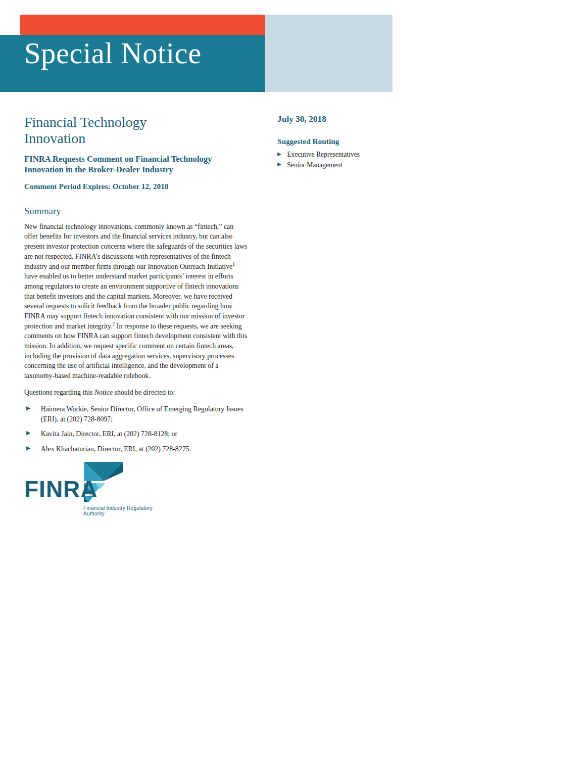Special Notice
Financial Technology
Innovation
FINRA Requests Comment on Financial Technology Innovation in the Broker-Dealer Industry
Comment Period Expires: October 12, 2018
Summary
New financial technology innovations, commonly known as “fintech,” can offer benefits for investors and the financial services industry, but can also present investor protection concerns where the safeguards of the securities laws are not respected. FINRA’s discussions with representatives of the fintech industry and our member firms through our Innovation Outreach Initiative1 have enabled us to better understand market participants’ interest in efforts among regulators to create an environment supportive of fintech innovations that benefit investors and the capital markets. Moreover, we have received several requests to solicit feedback from the broader public regarding how FINRA may support fintech innovation consistent with our mission of investor protection and market integrity.2 In response to these requests, we are seeking comments on how FINRA can support fintech development consistent with this mission. In addition, we request specific comment on certain fintech areas, including the provision of data aggregation services, supervisory processes concerning the use of artificial intelligence, and the development of a taxonomy-based machine-readable rulebook.
Questions regarding this Notice should be directed to:
Haimera Workie, Senior Director, Office of Emerging Regulatory Issues (ERI), at (202) 728-8097;
Kavita Jain, Director, ERI, at (202) 728-8128; or
Alex Khachaturian, Director, ERI, at (202) 728-8275.
July 30, 2018
Suggested Routing
Executive Representatives
Senior Management
FINRA ®
Financial Industry Regulatory Authority